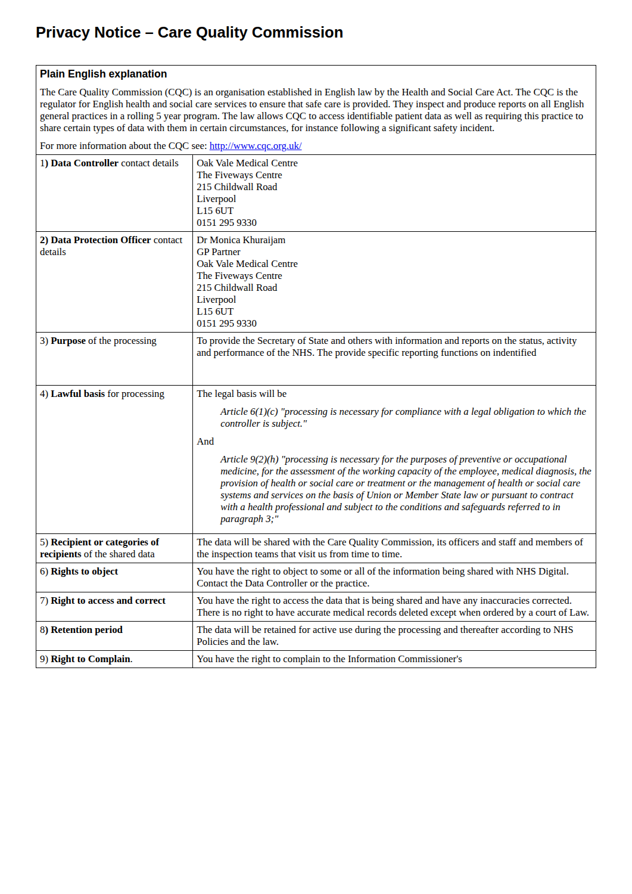Privacy Notice – Care Quality Commission
| Plain English explanation The Care Quality Commission (CQC) is an organisation established in English law by the Health and Social Care Act. The CQC is the regulator for English health and social care services to ensure that safe care is provided. They inspect and produce reports on all English general practices in a rolling 5 year program. The law allows CQC to access identifiable patient data as well as requiring this practice to share certain types of data with them in certain circumstances, for instance following a significant safety incident. For more information about the CQC see: http://www.cqc.org.uk/ |
| 1 ) Data Controller contact details | Oak Vale Medical Centre The Fiveways Centre 215 Childwall Road Liverpool L15 6UT 0151 295 9330 |
| 2) Data Protection Officer contact details | Dr Monica Khuraijam GP Partner Oak Vale Medical Centre The Fiveways Centre 215 Childwall Road Liverpool L15 6UT 0151 295 9330 |
| 3) Purpose of the processing | To provide the Secretary of State and others with information and reports on the status, activity and performance of the NHS. The provide specific reporting functions on indentified |
| 4) Lawful basis for processing | The legal basis will be Article 6(1)(c) "processing is necessary for compliance with a legal obligation to which the controller is subject." And Article 9(2)(h) "processing is necessary for the purposes of preventive or occupational medicine, for the assessment of the working capacity of the employee, medical diagnosis, the provision of health or social care or treatment or the management of health or social care systems and services on the basis of Union or Member State law or pursuant to contract with a health professional and subject to the conditions and safeguards referred to in paragraph 3;" |
| 5) Recipient or categories of recipients of the shared data | The data will be shared with the Care Quality Commission, its officers and staff and members of the inspection teams that visit us from time to time. |
| 6) Rights to object | You have the right to object to some or all of the information being shared with NHS Digital. Contact the Data Controller or the practice. |
| 7) Right to access and correct | You have the right to access the data that is being shared and have any inaccuracies corrected. There is no right to have accurate medical records deleted except when ordered by a court of Law. |
| 8 ) Retention period | The data will be retained for active use during the processing and thereafter according to NHS Policies and the law. |
| 9) Right to Complain . | You have the right to complain to the Information Commissioner's |